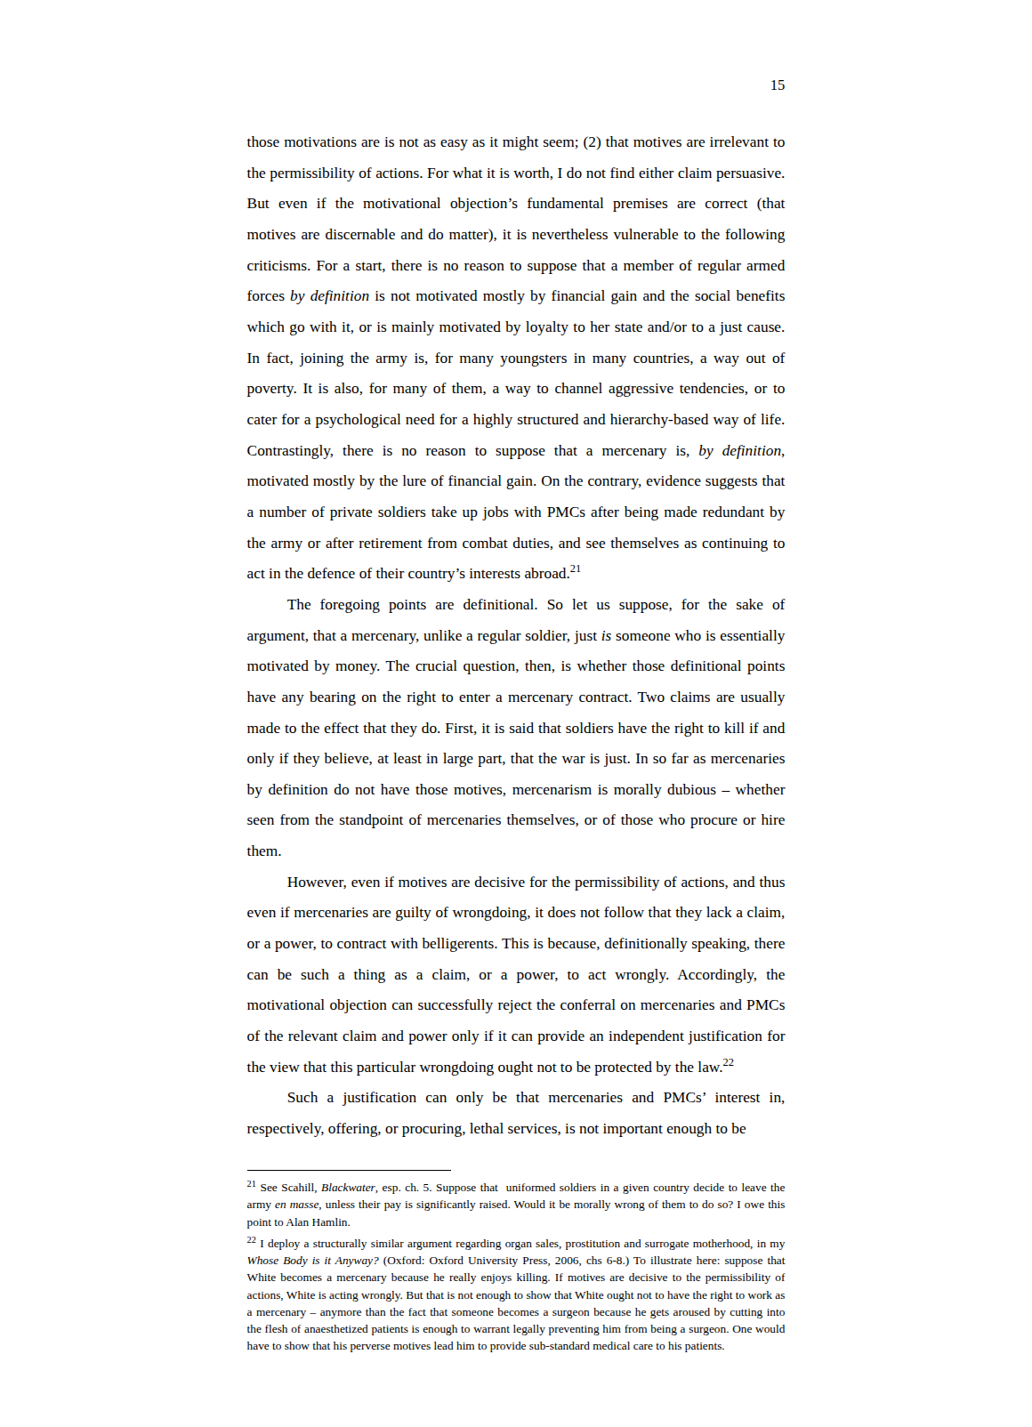15
those motivations are is not as easy as it might seem; (2) that motives are irrelevant to the permissibility of actions. For what it is worth, I do not find either claim persuasive. But even if the motivational objection’s fundamental premises are correct (that motives are discernable and do matter), it is nevertheless vulnerable to the following criticisms. For a start, there is no reason to suppose that a member of regular armed forces by definition is not motivated mostly by financial gain and the social benefits which go with it, or is mainly motivated by loyalty to her state and/or to a just cause. In fact, joining the army is, for many youngsters in many countries, a way out of poverty. It is also, for many of them, a way to channel aggressive tendencies, or to cater for a psychological need for a highly structured and hierarchy-based way of life. Contrastingly, there is no reason to suppose that a mercenary is, by definition, motivated mostly by the lure of financial gain. On the contrary, evidence suggests that a number of private soldiers take up jobs with PMCs after being made redundant by the army or after retirement from combat duties, and see themselves as continuing to act in the defence of their country’s interests abroad.21
The foregoing points are definitional. So let us suppose, for the sake of argument, that a mercenary, unlike a regular soldier, just is someone who is essentially motivated by money. The crucial question, then, is whether those definitional points have any bearing on the right to enter a mercenary contract. Two claims are usually made to the effect that they do. First, it is said that soldiers have the right to kill if and only if they believe, at least in large part, that the war is just. In so far as mercenaries by definition do not have those motives, mercenarism is morally dubious – whether seen from the standpoint of mercenaries themselves, or of those who procure or hire them.
However, even if motives are decisive for the permissibility of actions, and thus even if mercenaries are guilty of wrongdoing, it does not follow that they lack a claim, or a power, to contract with belligerents. This is because, definitionally speaking, there can be such a thing as a claim, or a power, to act wrongly. Accordingly, the motivational objection can successfully reject the conferral on mercenaries and PMCs of the relevant claim and power only if it can provide an independent justification for the view that this particular wrongdoing ought not to be protected by the law.22
Such a justification can only be that mercenaries and PMCs’ interest in, respectively, offering, or procuring, lethal services, is not important enough to be
21 See Scahill, Blackwater, esp. ch. 5. Suppose that uniformed soldiers in a given country decide to leave the army en masse, unless their pay is significantly raised. Would it be morally wrong of them to do so? I owe this point to Alan Hamlin.
22 I deploy a structurally similar argument regarding organ sales, prostitution and surrogate motherhood, in my Whose Body is it Anyway? (Oxford: Oxford University Press, 2006, chs 6-8.) To illustrate here: suppose that White becomes a mercenary because he really enjoys killing. If motives are decisive to the permissibility of actions, White is acting wrongly. But that is not enough to show that White ought not to have the right to work as a mercenary – anymore than the fact that someone becomes a surgeon because he gets aroused by cutting into the flesh of anaesthetized patients is enough to warrant legally preventing him from being a surgeon. One would have to show that his perverse motives lead him to provide sub-standard medical care to his patients.